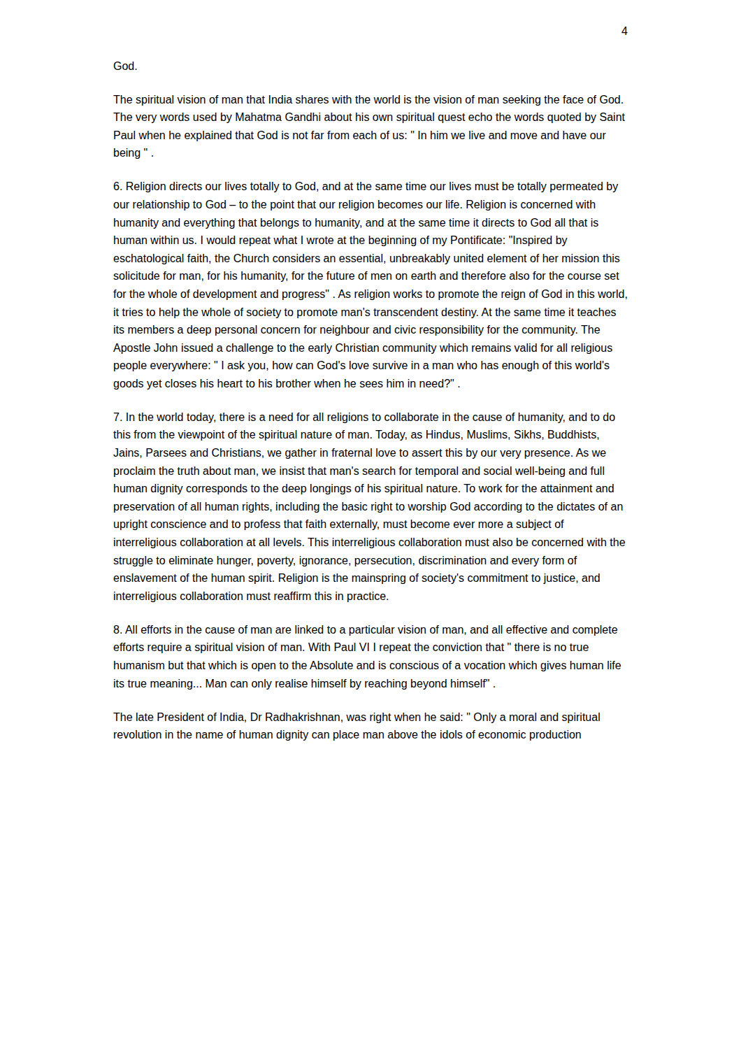4
God.
The spiritual vision of man that India shares with the world is the vision of man seeking the face of God. The very words used by Mahatma Gandhi about his own spiritual quest echo the words quoted by Saint Paul when he explained that God is not far from each of us: " In him we live and move and have our being " .
6. Religion directs our lives totally to God, and at the same time our lives must be totally permeated by our relationship to God – to the point that our religion becomes our life. Religion is concerned with humanity and everything that belongs to humanity, and at the same time it directs to God all that is human within us. I would repeat what I wrote at the beginning of my Pontificate: "Inspired by eschatological faith, the Church considers an essential, unbreakably united element of her mission this solicitude for man, for his humanity, for the future of men on earth and therefore also for the course set for the whole of development and progress" . As religion works to promote the reign of God in this world, it tries to help the whole of society to promote man's transcendent destiny. At the same time it teaches its members a deep personal concern for neighbour and civic responsibility for the community. The Apostle John issued a challenge to the early Christian community which remains valid for all religious people everywhere: " I ask you, how can God's love survive in a man who has enough of this world's goods yet closes his heart to his brother when he sees him in need?" .
7. In the world today, there is a need for all religions to collaborate in the cause of humanity, and to do this from the viewpoint of the spiritual nature of man. Today, as Hindus, Muslims, Sikhs, Buddhists, Jains, Parsees and Christians, we gather in fraternal love to assert this by our very presence. As we proclaim the truth about man, we insist that man's search for temporal and social well-being and full human dignity corresponds to the deep longings of his spiritual nature. To work for the attainment and preservation of all human rights, including the basic right to worship God according to the dictates of an upright conscience and to profess that faith externally, must become ever more a subject of interreligious collaboration at all levels. This interreligious collaboration must also be concerned with the struggle to eliminate hunger, poverty, ignorance, persecution, discrimination and every form of enslavement of the human spirit. Religion is the mainspring of society's commitment to justice, and interreligious collaboration must reaffirm this in practice.
8. All efforts in the cause of man are linked to a particular vision of man, and all effective and complete efforts require a spiritual vision of man. With Paul VI I repeat the conviction that " there is no true humanism but that which is open to the Absolute and is conscious of a vocation which gives human life its true meaning... Man can only realise himself by reaching beyond himself" .
The late President of India, Dr Radhakrishnan, was right when he said: " Only a moral and spiritual revolution in the name of human dignity can place man above the idols of economic production